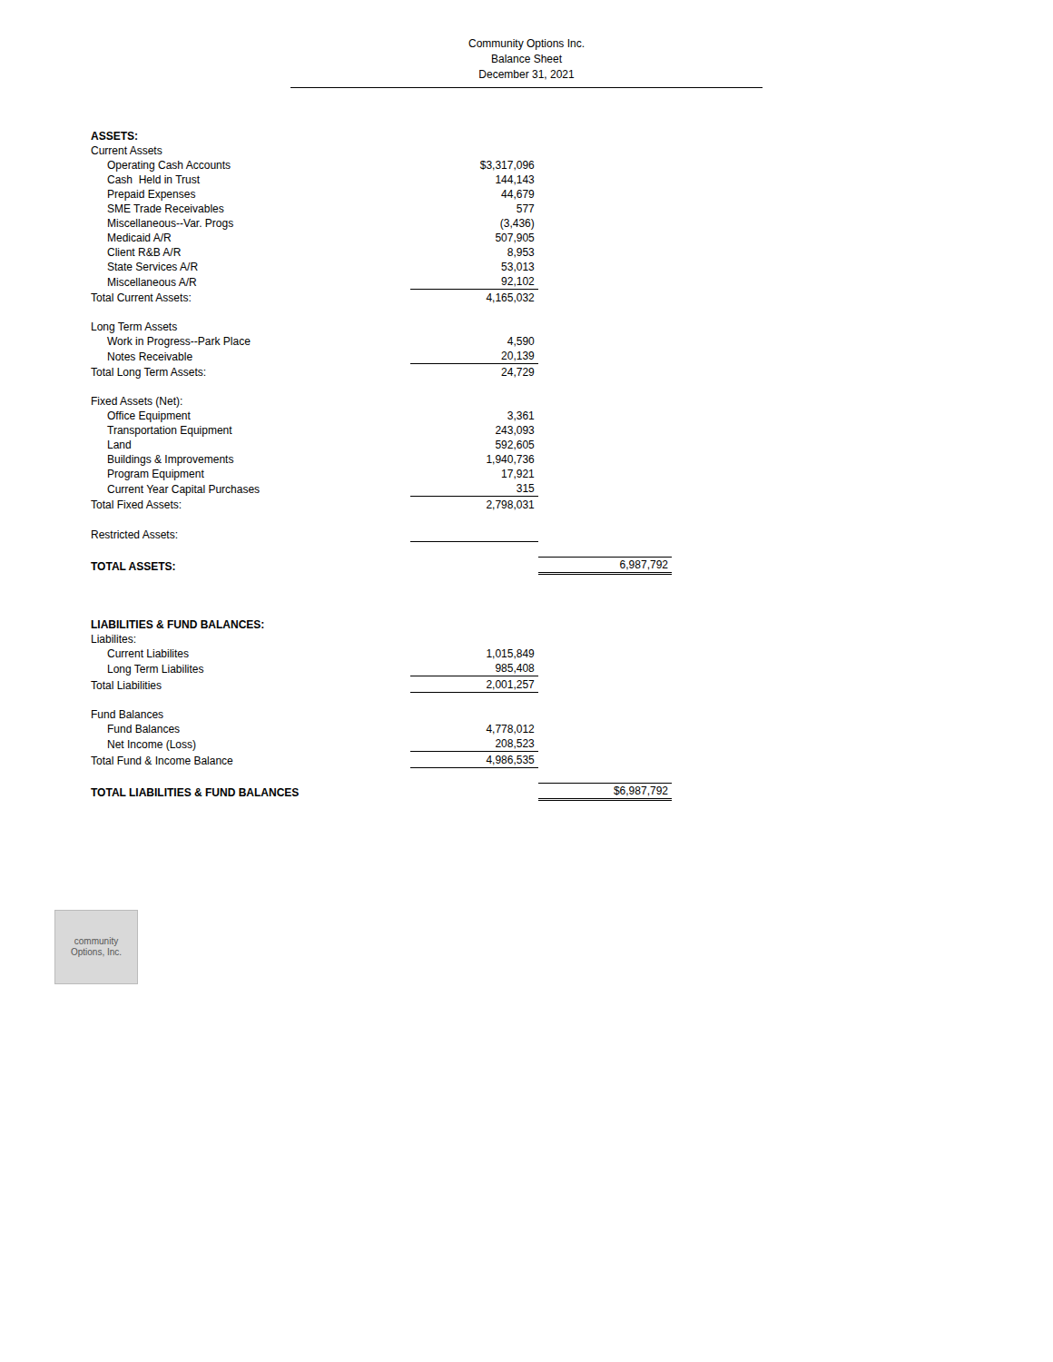Community Options Inc.
Balance Sheet
December 31, 2021
| ASSETS: | | |
| Current Assets | | |
| Operating Cash Accounts | $3,317,096 | |
| Cash Held in Trust | 144,143 | |
| Prepaid Expenses | 44,679 | |
| SME Trade Receivables | 577 | |
| Miscellaneous--Var. Progs | (3,436) | |
| Medicaid A/R | 507,905 | |
| Client R&B A/R | 8,953 | |
| State Services A/R | 53,013 | |
| Miscellaneous A/R | 92,102 | |
| Total Current Assets: | 4,165,032 | |
| Long Term Assets | | |
| Work in Progress--Park Place | 4,590 | |
| Notes Receivable | 20,139 | |
| Total Long Term Assets: | 24,729 | |
| Fixed Assets (Net): | | |
| Office Equipment | 3,361 | |
| Transportation Equipment | 243,093 | |
| Land | 592,605 | |
| Buildings & Improvements | 1,940,736 | |
| Program Equipment | 17,921 | |
| Current Year Capital Purchases | 315 | |
| Total Fixed Assets: | 2,798,031 | |
| Restricted Assets: | | |
| TOTAL ASSETS: | | 6,987,792 |
| LIABILITIES & FUND BALANCES: | | |
| Liabilites: | | |
| Current Liabilites | 1,015,849 | |
| Long Term Liabilites | 985,408 | |
| Total Liabilities | 2,001,257 | |
| Fund Balances | | |
| Fund Balances | 4,778,012 | |
| Net Income (Loss) | 208,523 | |
| Total Fund & Income Balance | 4,986,535 | |
| TOTAL LIABILITIES & FUND BALANCES | | $6,987,792 |
community
Options, Inc.